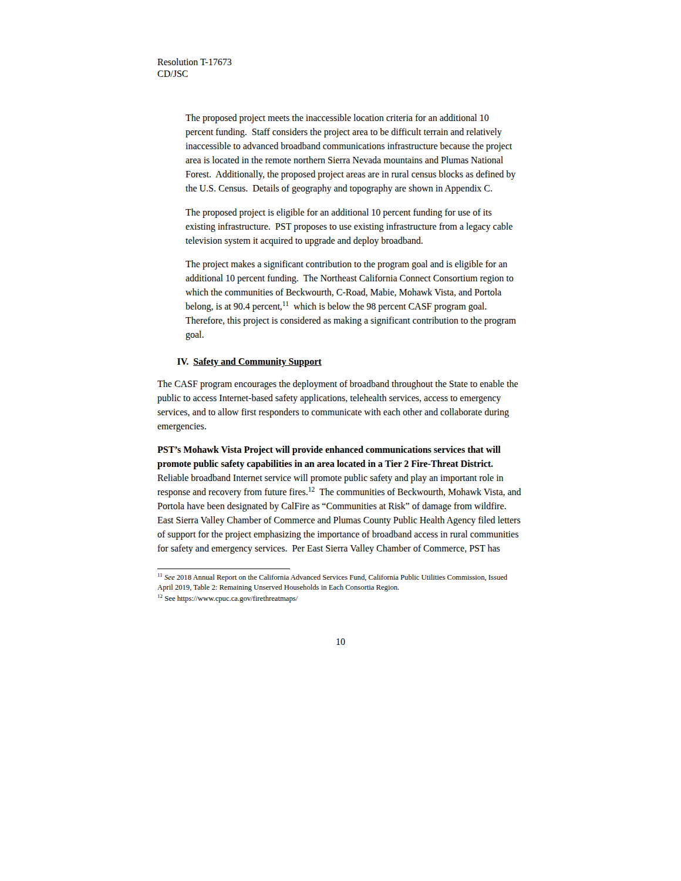Resolution T-17673
CD/JSC
The proposed project meets the inaccessible location criteria for an additional 10 percent funding. Staff considers the project area to be difficult terrain and relatively inaccessible to advanced broadband communications infrastructure because the project area is located in the remote northern Sierra Nevada mountains and Plumas National Forest. Additionally, the proposed project areas are in rural census blocks as defined by the U.S. Census. Details of geography and topography are shown in Appendix C.
The proposed project is eligible for an additional 10 percent funding for use of its existing infrastructure. PST proposes to use existing infrastructure from a legacy cable television system it acquired to upgrade and deploy broadband.
The project makes a significant contribution to the program goal and is eligible for an additional 10 percent funding. The Northeast California Connect Consortium region to which the communities of Beckwourth, C-Road, Mabie, Mohawk Vista, and Portola belong, is at 90.4 percent,11 which is below the 98 percent CASF program goal. Therefore, this project is considered as making a significant contribution to the program goal.
IV. Safety and Community Support
The CASF program encourages the deployment of broadband throughout the State to enable the public to access Internet-based safety applications, telehealth services, access to emergency services, and to allow first responders to communicate with each other and collaborate during emergencies.
PST’s Mohawk Vista Project will provide enhanced communications services that will promote public safety capabilities in an area located in a Tier 2 Fire-Threat District. Reliable broadband Internet service will promote public safety and play an important role in response and recovery from future fires.12 The communities of Beckwourth, Mohawk Vista, and Portola have been designated by CalFire as “Communities at Risk” of damage from wildfire. East Sierra Valley Chamber of Commerce and Plumas County Public Health Agency filed letters of support for the project emphasizing the importance of broadband access in rural communities for safety and emergency services. Per East Sierra Valley Chamber of Commerce, PST has
11 See 2018 Annual Report on the California Advanced Services Fund, California Public Utilities Commission, Issued April 2019, Table 2: Remaining Unserved Households in Each Consortia Region.
12 See https://www.cpuc.ca.gov/firethreatmaps/
10